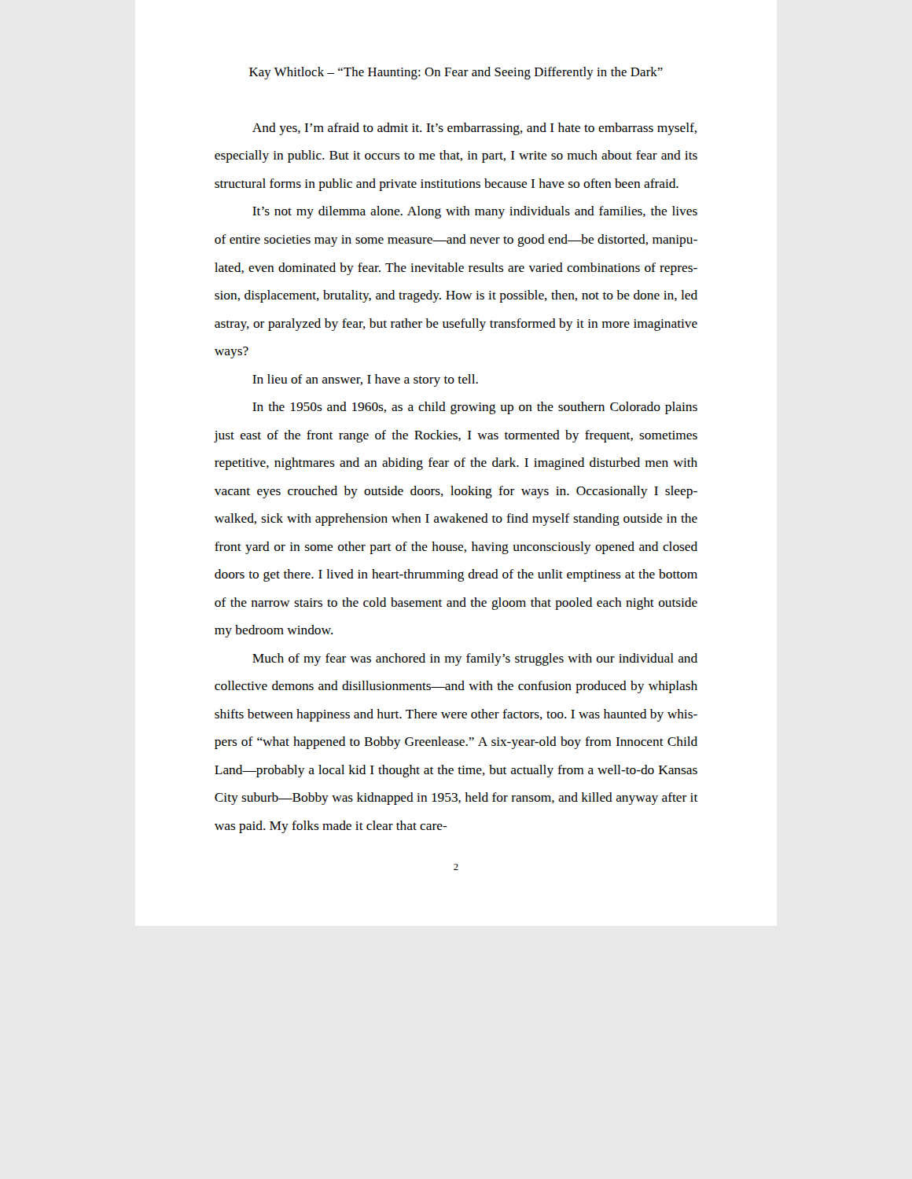Kay Whitlock – “The Haunting: On Fear and Seeing Differently in the Dark”
And yes, I’m afraid to admit it. It’s embarrassing, and I hate to embarrass myself, especially in public. But it occurs to me that, in part, I write so much about fear and its structural forms in public and private institutions because I have so often been afraid.
It’s not my dilemma alone. Along with many individuals and families, the lives of entire societies may in some measure—and never to good end—be distorted, manipulated, even dominated by fear. The inevitable results are varied combinations of repression, displacement, brutality, and tragedy. How is it possible, then, not to be done in, led astray, or paralyzed by fear, but rather be usefully transformed by it in more imaginative ways?
In lieu of an answer, I have a story to tell.
In the 1950s and 1960s, as a child growing up on the southern Colorado plains just east of the front range of the Rockies, I was tormented by frequent, sometimes repetitive, nightmares and an abiding fear of the dark. I imagined disturbed men with vacant eyes crouched by outside doors, looking for ways in. Occasionally I sleepwalked, sick with apprehension when I awakened to find myself standing outside in the front yard or in some other part of the house, having unconsciously opened and closed doors to get there. I lived in heart-thrumming dread of the unlit emptiness at the bottom of the narrow stairs to the cold basement and the gloom that pooled each night outside my bedroom window.
Much of my fear was anchored in my family’s struggles with our individual and collective demons and disillusionments—and with the confusion produced by whiplash shifts between happiness and hurt. There were other factors, too. I was haunted by whispers of “what happened to Bobby Greenlease.” A six-year-old boy from Innocent Child Land—probably a local kid I thought at the time, but actually from a well-to-do Kansas City suburb—Bobby was kidnapped in 1953, held for ransom, and killed anyway after it was paid. My folks made it clear that care-
2